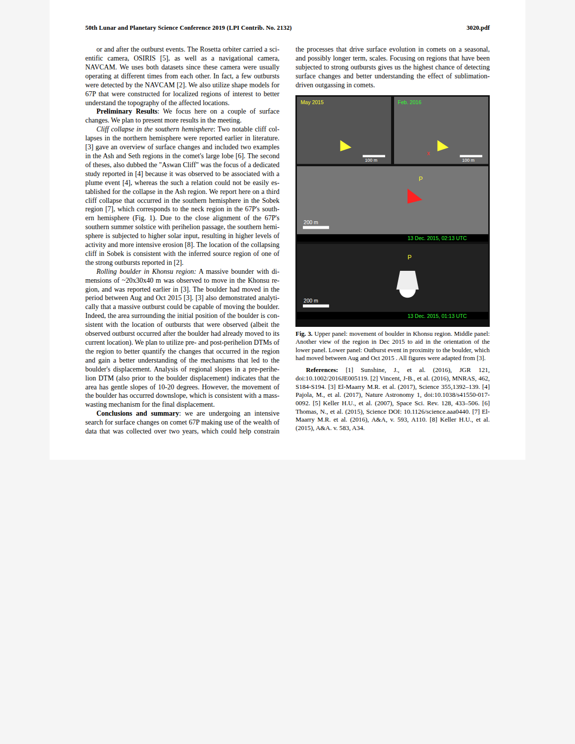50th Lunar and Planetary Science Conference 2019 (LPI Contrib. No. 2132)
3020.pdf
or and after the outburst events. The Rosetta orbiter carried a scientific camera, OSIRIS [5], as well as a navigational camera, NAVCAM. We uses both datasets since these camera were usually operating at different times from each other. In fact, a few outbursts were detected by the NAVCAM [2]. We also utilize shape models for 67P that were constructed for localized regions of interest to better understand the topography of the affected locations.
Preliminary Results: We focus here on a couple of surface changes. We plan to present more results in the meeting.
Cliff collapse in the southern hemisphere: Two notable cliff collapses in the northern hemisphere were reported earlier in literature. [3] gave an overview of surface changes and included two examples in the Ash and Seth regions in the comet's large lobe [6]. The second of theses, also dubbed the "Aswan Cliff" was the focus of a dedicated study reported in [4] because it was observed to be associated with a plume event [4], whereas the such a relation could not be easily established for the collapse in the Ash region. We report here on a third cliff collapse that occurred in the southern hemisphere in the Sobek region [7], which corresponds to the neck region in the 67P's southern hemisphere (Fig. 1). Due to the close alignment of the 67P's southern summer solstice with perihelion passage, the southern hemisphere is subjected to higher solar input, resulting in higher levels of activity and more intensive erosion [8]. The location of the collapsing cliff in Sobek is consistent with the inferred source region of one of the strong outbursts reported in [2].
Rolling boulder in Khonsu region: A massive bounder with dimensions of ~20x30x40 m was observed to move in the Khonsu region, and was reported earlier in [3]. The boulder had moved in the period between Aug and Oct 2015 [3]. [3] also demonstrated analytically that a massive outburst could be capable of moving the boulder. Indeed, the area surrounding the initial position of the boulder is consistent with the location of outbursts that were observed (albeit the observed outburst occurred after the boulder had already moved to its current location). We plan to utilize pre- and post-perihelion DTMs of the region to better quantify the changes that occurred in the region and gain a better understanding of the mechanisms that led to the boulder's displacement. Analysis of regional slopes in a pre-perihelion DTM (also prior to the boulder displacement) indicates that the area has gentle slopes of 10-20 degrees. However, the movement of the boulder has occurred downslope, which is consistent with a mass-wasting mechanism for the final displacement.
Conclusions and summary: we are undergoing an intensive search for surface changes on comet 67P making use of the wealth of data that was collected over two years, which could help constrain the processes that drive surface evolution in comets on a seasonal, and possibly longer term, scales. Focusing on regions that have been subjected to strong outbursts gives us the highest chance of detecting surface changes and better understanding the effect of sublimation-driven outgassing in comets.
Fig. 3. Upper panel: movement of boulder in Khonsu region. Middle panel: Another view of the region in Dec 2015 to aid in the orientation of the lower panel. Lower panel: Outburst event in proximity to the boulder, which had moved between Aug and Oct 2015 . All figures were adapted from [3].
References: [1] Sunshine, J., et al. (2016), JGR 121, doi:10.1002/2016JE005119. [2] Vincent, J-B., et al. (2016), MNRAS, 462, S184-S194. [3] El-Maarry M.R. et al. (2017), Science 355,1392–139. [4] Pajola, M., et al. (2017), Nature Astronomy 1, doi:10.1038/s41550-017-0092. [5] Keller H.U., et al. (2007), Space Sci. Rev. 128, 433–506. [6] Thomas, N., et al. (2015), Science DOI: 10.1126/science.aaa0440. [7] El-Maarry M.R. et al. (2016), A&A, v. 593, A110. [8] Keller H.U., et al. (2015), A&A. v. 583, A34.